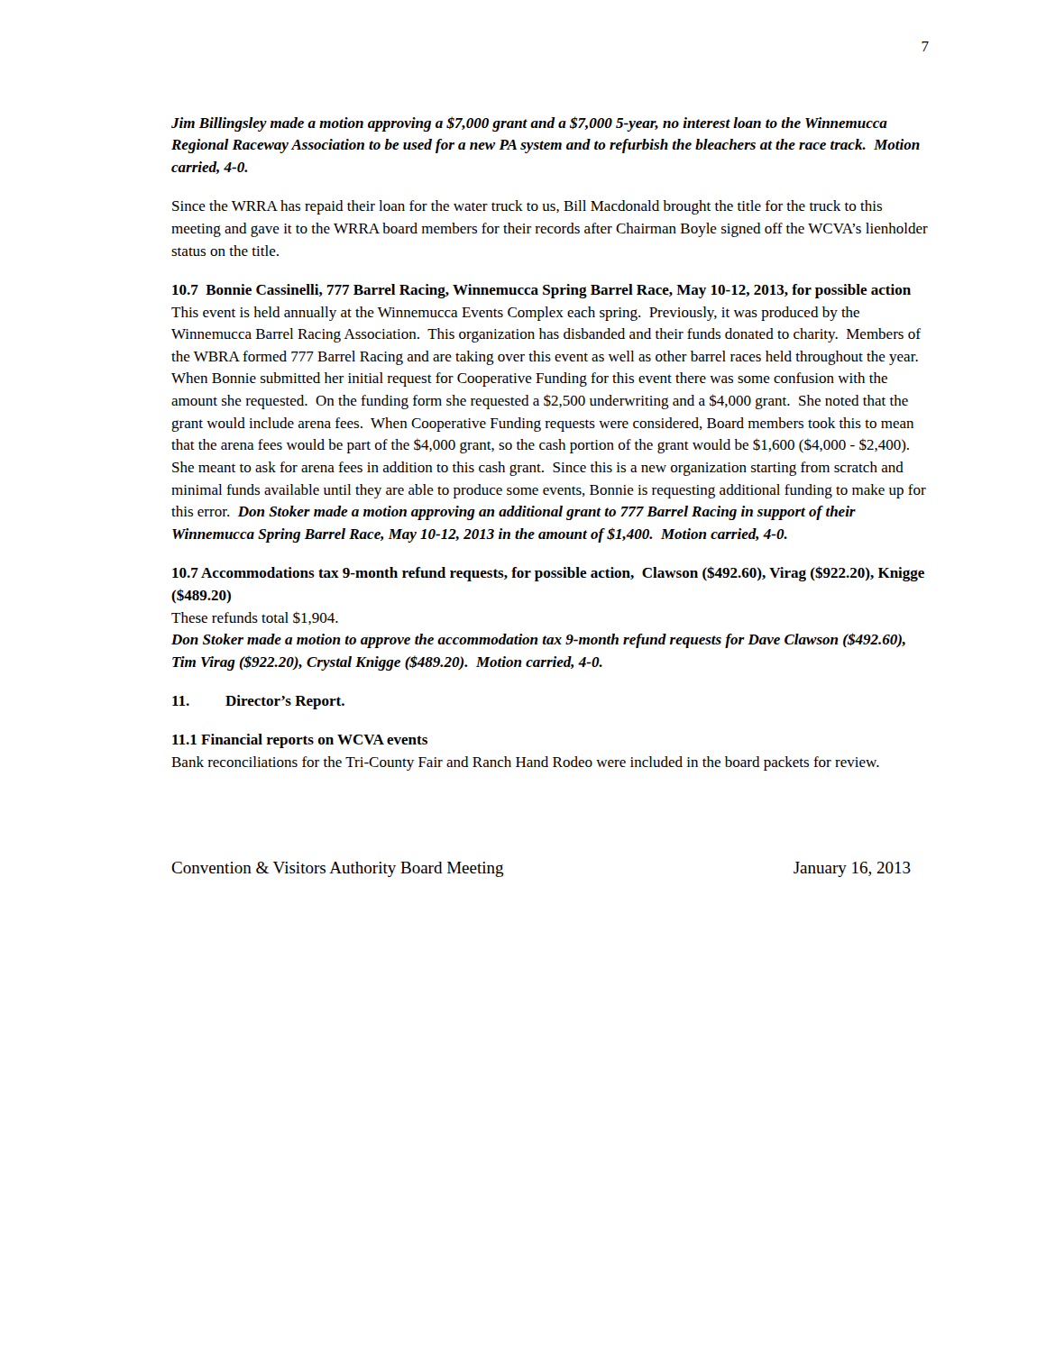7
Jim Billingsley made a motion approving a $7,000 grant and a $7,000 5-year, no interest loan to the Winnemucca Regional Raceway Association to be used for a new PA system and to refurbish the bleachers at the race track. Motion carried, 4-0.
Since the WRRA has repaid their loan for the water truck to us, Bill Macdonald brought the title for the truck to this meeting and gave it to the WRRA board members for their records after Chairman Boyle signed off the WCVA’s lienholder status on the title.
10.7 Bonnie Cassinelli, 777 Barrel Racing, Winnemucca Spring Barrel Race, May 10-12, 2013, for possible action
This event is held annually at the Winnemucca Events Complex each spring. Previously, it was produced by the Winnemucca Barrel Racing Association. This organization has disbanded and their funds donated to charity. Members of the WBRA formed 777 Barrel Racing and are taking over this event as well as other barrel races held throughout the year. When Bonnie submitted her initial request for Cooperative Funding for this event there was some confusion with the amount she requested. On the funding form she requested a $2,500 underwriting and a $4,000 grant. She noted that the grant would include arena fees. When Cooperative Funding requests were considered, Board members took this to mean that the arena fees would be part of the $4,000 grant, so the cash portion of the grant would be $1,600 ($4,000 - $2,400). She meant to ask for arena fees in addition to this cash grant. Since this is a new organization starting from scratch and minimal funds available until they are able to produce some events, Bonnie is requesting additional funding to make up for this error. Don Stoker made a motion approving an additional grant to 777 Barrel Racing in support of their Winnemucca Spring Barrel Race, May 10-12, 2013 in the amount of $1,400. Motion carried, 4-0.
10.7 Accommodations tax 9-month refund requests, for possible action, Clawson ($492.60), Virag ($922.20), Knigge ($489.20)
These refunds total $1,904.
Don Stoker made a motion to approve the accommodation tax 9-month refund requests for Dave Clawson ($492.60), Tim Virag ($922.20), Crystal Knigge ($489.20). Motion carried, 4-0.
11.
Director’s Report.
11.1 Financial reports on WCVA events
Bank reconciliations for the Tri-County Fair and Ranch Hand Rodeo were included in the board packets for review.
Convention & Visitors Authority Board Meeting
January 16, 2013